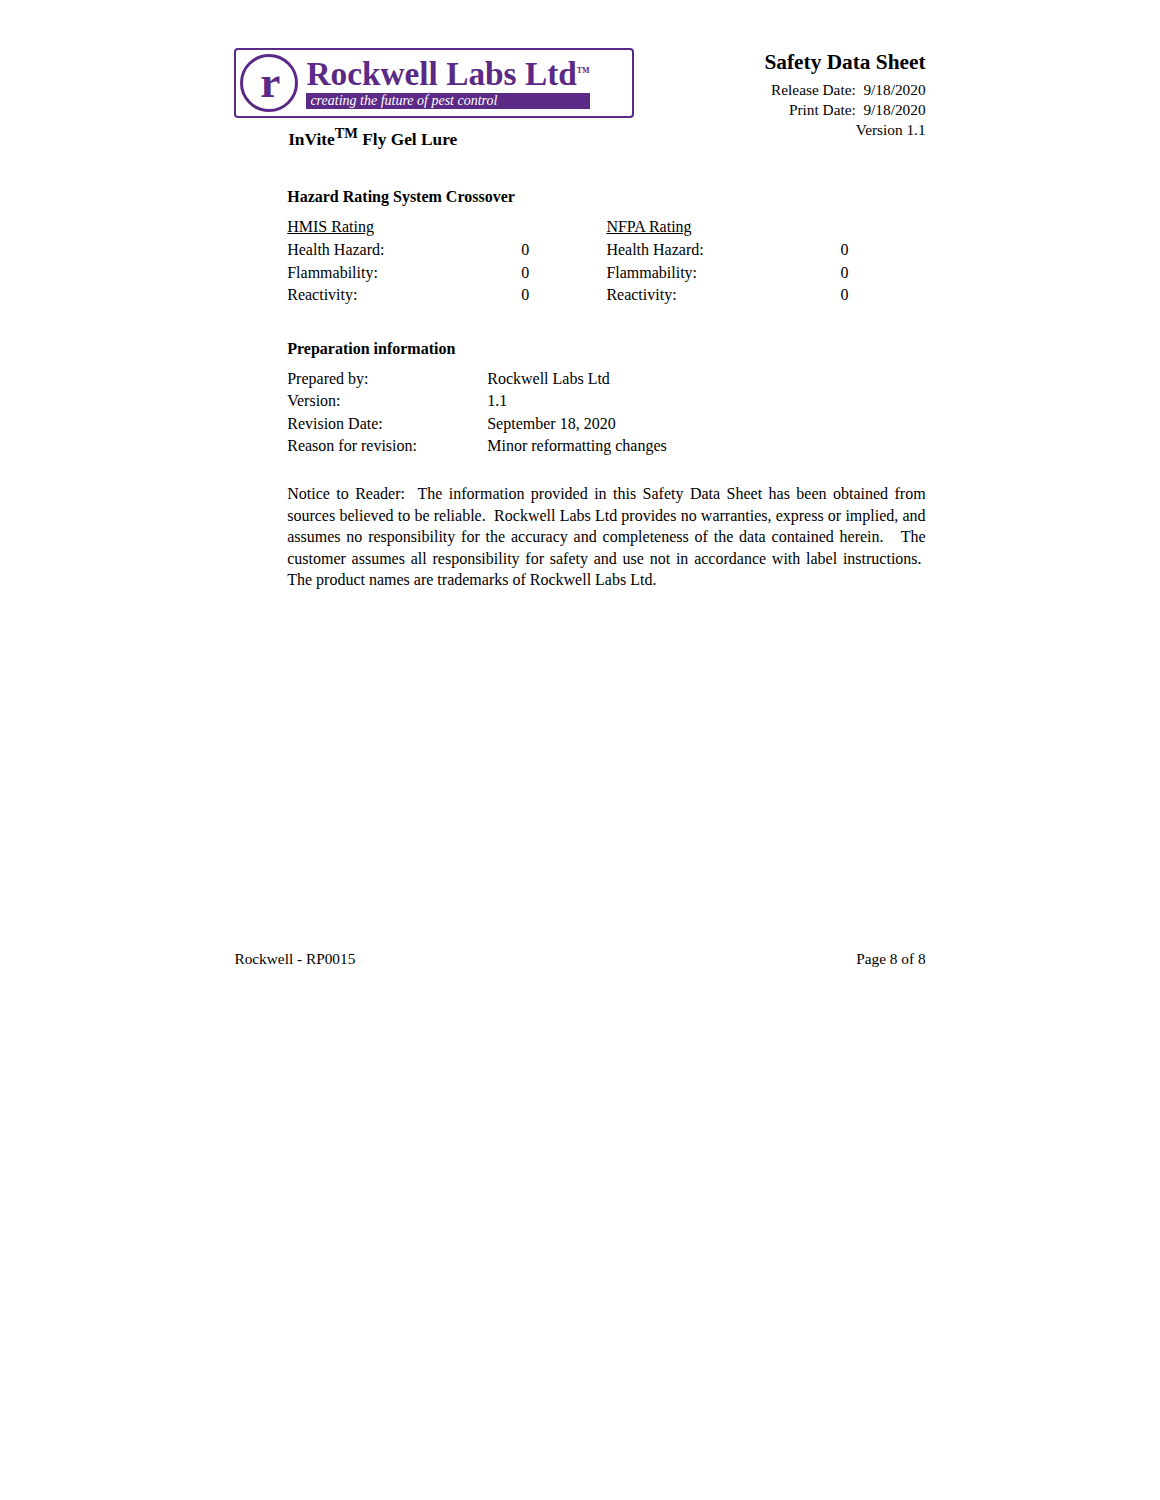r
Rockwell Labs LtdTM creating the future of pest control
InViteTM Fly Gel Lure
Safety Data Sheet
Release Date: 9/18/2020
Print Date: 9/18/2020
Version 1.1
Hazard Rating System Crossover
HMIS Rating
| Health Hazard: | 0 |
| Flammability: | 0 |
| Reactivity: | 0 |
NFPA Rating
| Health Hazard: | 0 |
| Flammability: | 0 |
| Reactivity: | 0 |
Preparation information
| Prepared by: | Rockwell Labs Ltd |
| Version: | 1.1 |
| Revision Date: | September 18, 2020 |
| Reason for revision: | Minor reformatting changes |
Notice to Reader: The information provided in this Safety Data Sheet has been obtained from sources believed to be reliable. Rockwell Labs Ltd provides no warranties, express or implied, and assumes no responsibility for the accuracy and completeness of the data contained herein. The customer assumes all responsibility for safety and use not in accordance with label instructions. The product names are trademarks of Rockwell Labs Ltd.
Rockwell - RP0015
Page 8 of 8